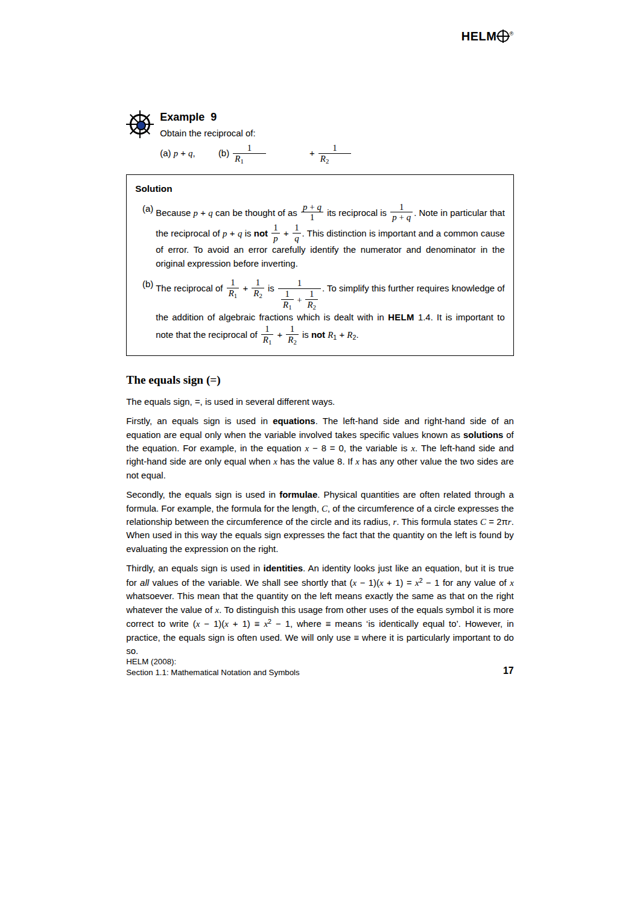HELM ®
Example 9
Obtain the reciprocal of:
(a) p + q, (b) 1 R 1 + 1 R 2
Solution
(a) Because p + q can be thought of as p + q 1 its reciprocal is 1 p + q. Note in particular that the reciprocal of p + q is not 1 p + 1 q. This distinction is important and a common cause of error. To avoid an error carefully identify the numerator and denominator in the original expression before inverting.
(b) The reciprocal of 1 R 1 + 1 R 2 is 11 R 1 + 1 R 2. To simplify this further requires knowledge of the addition of algebraic fractions which is dealt with in HELM 1.4. It is important to note that the reciprocal of 1 R 1 + 1 R 2 is not R 1 + R 2.
The equals sign (=)
The equals sign, =, is used in several different ways.
Firstly, an equals sign is used in equations. The left-hand side and right-hand side of an equation are equal only when the variable involved takes specific values known as solutions of the equation. For example, in the equation x − 8 = 0, the variable is x. The left-hand side and right-hand side are only equal when x has the value 8. If x has any other value the two sides are not equal.
Secondly, the equals sign is used in formulae. Physical quantities are often related through a formula. For example, the formula for the length, C, of the circumference of a circle expresses the relationship between the circumference of the circle and its radius, r. This formula states C = 2πr. When used in this way the equals sign expresses the fact that the quantity on the left is found by evaluating the expression on the right.
Thirdly, an equals sign is used in identities. An identity looks just like an equation, but it is true for all values of the variable. We shall see shortly that (x − 1)(x + 1) = x 2 − 1 for any value of x whatsoever. This mean that the quantity on the left means exactly the same as that on the right whatever the value of x. To distinguish this usage from other uses of the equals symbol it is more correct to write (x − 1)(x + 1) ≡ x 2 − 1, where ≡ means ‘is identically equal to’. However, in practice, the equals sign is often used. We will only use ≡ where it is particularly important to do so.
HELM (2008):
Section 1.1: Mathematical Notation and Symbols
17